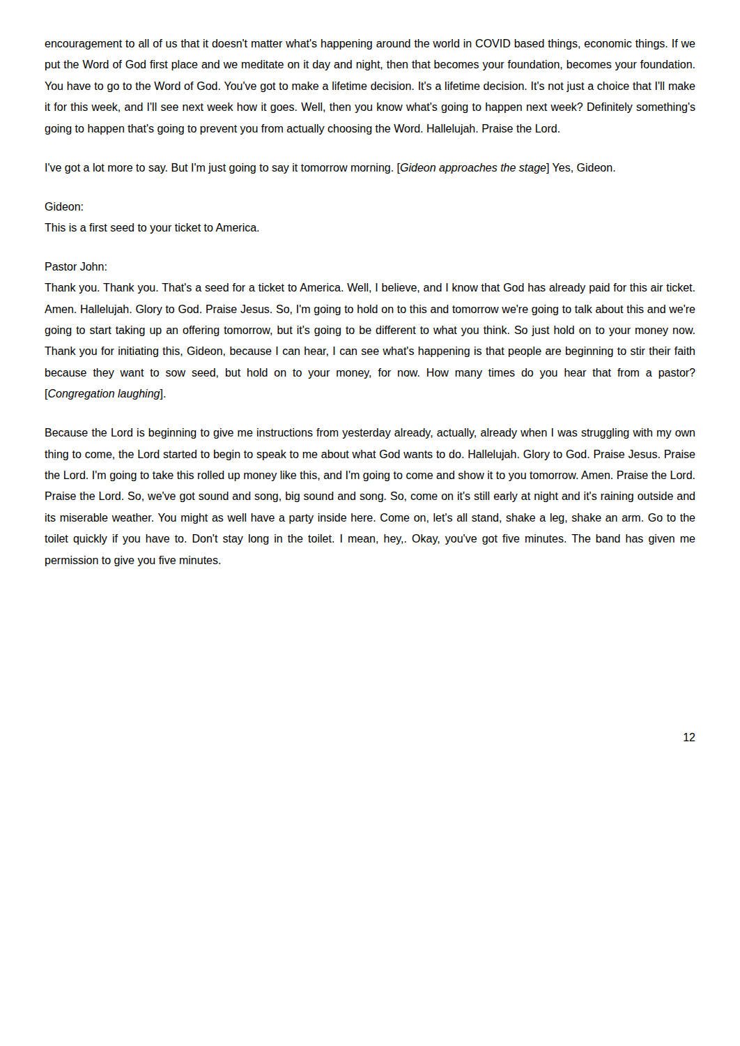encouragement to all of us that it doesn't matter what's happening around the world in COVID based things, economic things. If we put the Word of God first place and we meditate on it day and night, then that becomes your foundation, becomes your foundation. You have to go to the Word of God. You've got to make a lifetime decision. It's a lifetime decision. It's not just a choice that I'll make it for this week, and I'll see next week how it goes. Well, then you know what's going to happen next week? Definitely something's going to happen that's going to prevent you from actually choosing the Word. Hallelujah. Praise the Lord.
I've got a lot more to say. But I'm just going to say it tomorrow morning. [Gideon approaches the stage] Yes, Gideon.
Gideon:
This is a first seed to your ticket to America.
Pastor John:
Thank you. Thank you. That's a seed for a ticket to America. Well, I believe, and I know that God has already paid for this air ticket. Amen. Hallelujah. Glory to God. Praise Jesus. So, I'm going to hold on to this and tomorrow we're going to talk about this and we're going to start taking up an offering tomorrow, but it's going to be different to what you think. So just hold on to your money now. Thank you for initiating this, Gideon, because I can hear, I can see what's happening is that people are beginning to stir their faith because they want to sow seed, but hold on to your money, for now. How many times do you hear that from a pastor? [Congregation laughing].
Because the Lord is beginning to give me instructions from yesterday already, actually, already when I was struggling with my own thing to come, the Lord started to begin to speak to me about what God wants to do. Hallelujah. Glory to God. Praise Jesus. Praise the Lord. I'm going to take this rolled up money like this, and I'm going to come and show it to you tomorrow. Amen. Praise the Lord. Praise the Lord. So, we've got sound and song, big sound and song. So, come on it's still early at night and it's raining outside and its miserable weather. You might as well have a party inside here. Come on, let's all stand, shake a leg, shake an arm. Go to the toilet quickly if you have to. Don't stay long in the toilet. I mean, hey,. Okay, you've got five minutes. The band has given me permission to give you five minutes.
12